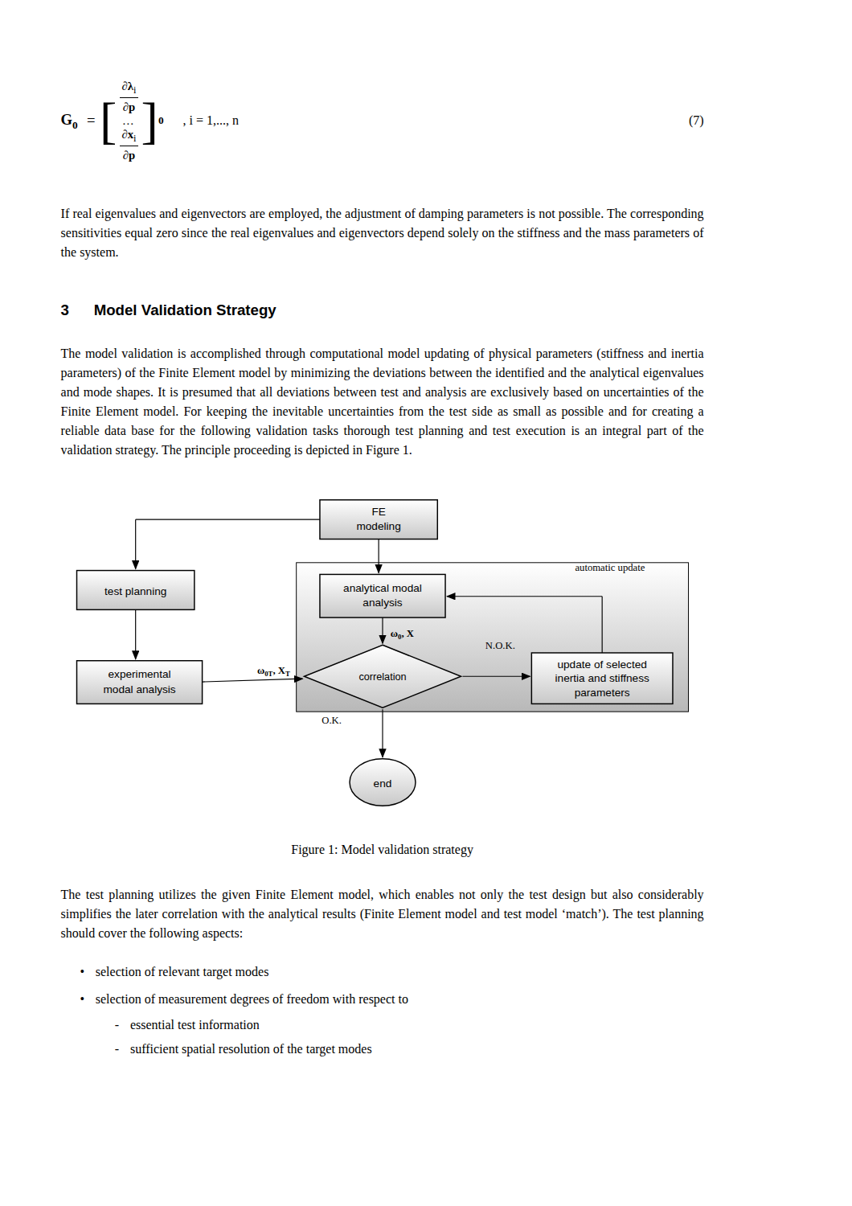G0 = [ ∂λi ∂p … ∂xi ∂p ] 0 , i = 1,..., n
(7)
If real eigenvalues and eigenvectors are employed, the adjustment of damping parameters is not possible. The corresponding sensitivities equal zero since the real eigenvalues and eigenvectors depend solely on the stiffness and the mass parameters of the system.
3 Model Validation Strategy
The model validation is accomplished through computational model updating of physical parameters (stiffness and inertia parameters) of the Finite Element model by minimizing the deviations between the identified and the analytical eigenvalues and mode shapes. It is presumed that all deviations between test and analysis are exclusively based on uncertainties of the Finite Element model. For keeping the inevitable uncertainties from the test side as small as possible and for creating a reliable data base for the following validation tasks thorough test planning and test execution is an integral part of the validation strategy. The principle proceeding is depicted in Figure 1.
FE modeling test planning experimental modal analysis analytical modal analysis update of selected inertia and stiffness parameters correlation end automatic update N.O.K. O.K. ω0T, XT ω0, X
Figure 1: Model validation strategy
The test planning utilizes the given Finite Element model, which enables not only the test design but also considerably simplifies the later correlation with the analytical results (Finite Element model and test model ‘match’). The test planning should cover the following aspects:
selection of relevant target modes
selection of measurement degrees of freedom with respect to
essential test information
sufficient spatial resolution of the target modes